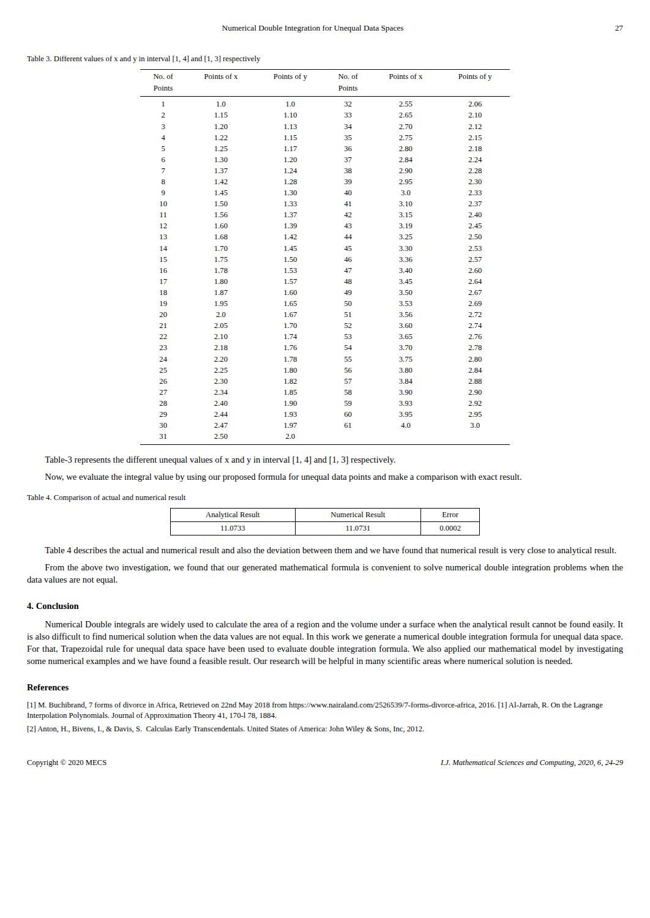Numerical Double Integration for Unequal Data Spaces 27
Table 3. Different values of x and y in interval [1, 4] and [1, 3] respectively
| No. of | Points of x | Points of y | No. of | Points of x | Points of y |
| --- | --- | --- | --- | --- | --- |
| Points | | | Points | | |
| 1 | 1.0 | 1.0 | 32 | 2.55 | 2.06 |
| 2 | 1.15 | 1.10 | 33 | 2.65 | 2.10 |
| 3 | 1.20 | 1.13 | 34 | 2.70 | 2.12 |
| 4 | 1.22 | 1.15 | 35 | 2.75 | 2.15 |
| 5 | 1.25 | 1.17 | 36 | 2.80 | 2.18 |
| 6 | 1.30 | 1.20 | 37 | 2.84 | 2.24 |
| 7 | 1.37 | 1.24 | 38 | 2.90 | 2.28 |
| 8 | 1.42 | 1.28 | 39 | 2.95 | 2.30 |
| 9 | 1.45 | 1.30 | 40 | 3.0 | 2.33 |
| 10 | 1.50 | 1.33 | 41 | 3.10 | 2.37 |
| 11 | 1.56 | 1.37 | 42 | 3.15 | 2.40 |
| 12 | 1.60 | 1.39 | 43 | 3.19 | 2.45 |
| 13 | 1.68 | 1.42 | 44 | 3.25 | 2.50 |
| 14 | 1.70 | 1.45 | 45 | 3.30 | 2.53 |
| 15 | 1.75 | 1.50 | 46 | 3.36 | 2.57 |
| 16 | 1.78 | 1.53 | 47 | 3.40 | 2.60 |
| 17 | 1.80 | 1.57 | 48 | 3.45 | 2.64 |
| 18 | 1.87 | 1.60 | 49 | 3.50 | 2.67 |
| 19 | 1.95 | 1.65 | 50 | 3.53 | 2.69 |
| 20 | 2.0 | 1.67 | 51 | 3.56 | 2.72 |
| 21 | 2.05 | 1.70 | 52 | 3.60 | 2.74 |
| 22 | 2.10 | 1.74 | 53 | 3.65 | 2.76 |
| 23 | 2.18 | 1.76 | 54 | 3.70 | 2.78 |
| 24 | 2.20 | 1.78 | 55 | 3.75 | 2.80 |
| 25 | 2.25 | 1.80 | 56 | 3.80 | 2.84 |
| 26 | 2.30 | 1.82 | 57 | 3.84 | 2.88 |
| 27 | 2.34 | 1.85 | 58 | 3.90 | 2.90 |
| 28 | 2.40 | 1.90 | 59 | 3.93 | 2.92 |
| 29 | 2.44 | 1.93 | 60 | 3.95 | 2.95 |
| 30 | 2.47 | 1.97 | 61 | 4.0 | 3.0 |
| 31 | 2.50 | 2.0 | | | |
Table-3 represents the different unequal values of x and y in interval [1, 4] and [1, 3] respectively.
Now, we evaluate the integral value by using our proposed formula for unequal data points and make a comparison with exact result.
Table 4. Comparison of actual and numerical result
| Analytical Result | Numerical Result | Error |
| --- | --- | --- |
| 11.0733 | 11.0731 | 0.0002 |
Table 4 describes the actual and numerical result and also the deviation between them and we have found that numerical result is very close to analytical result.
From the above two investigation, we found that our generated mathematical formula is convenient to solve numerical double integration problems when the data values are not equal.
4. Conclusion
Numerical Double integrals are widely used to calculate the area of a region and the volume under a surface when the analytical result cannot be found easily. It is also difficult to find numerical solution when the data values are not equal. In this work we generate a numerical double integration formula for unequal data space. For that, Trapezoidal rule for unequal data space have been used to evaluate double integration formula. We also applied our mathematical model by investigating some numerical examples and we have found a feasible result. Our research will be helpful in many scientific areas where numerical solution is needed.
References
[1] M. Buchibrand, 7 forms of divorce in Africa, Retrieved on 22nd May 2018 from https://www.nairaland.com/2526539/7-forms-divorce-africa, 2016. [1] Al-Jarrah, R. On the Lagrange Interpolation Polynomials. Journal of Approximation Theory 41, 170-l 78, 1884.
[2] Anton, H., Bivens, I., & Davis, S. Calculas Early Transcendentals. United States of America: John Wiley & Sons, Inc, 2012.
Copyright © 2020 MECS I.J. Mathematical Sciences and Computing, 2020, 6, 24-29